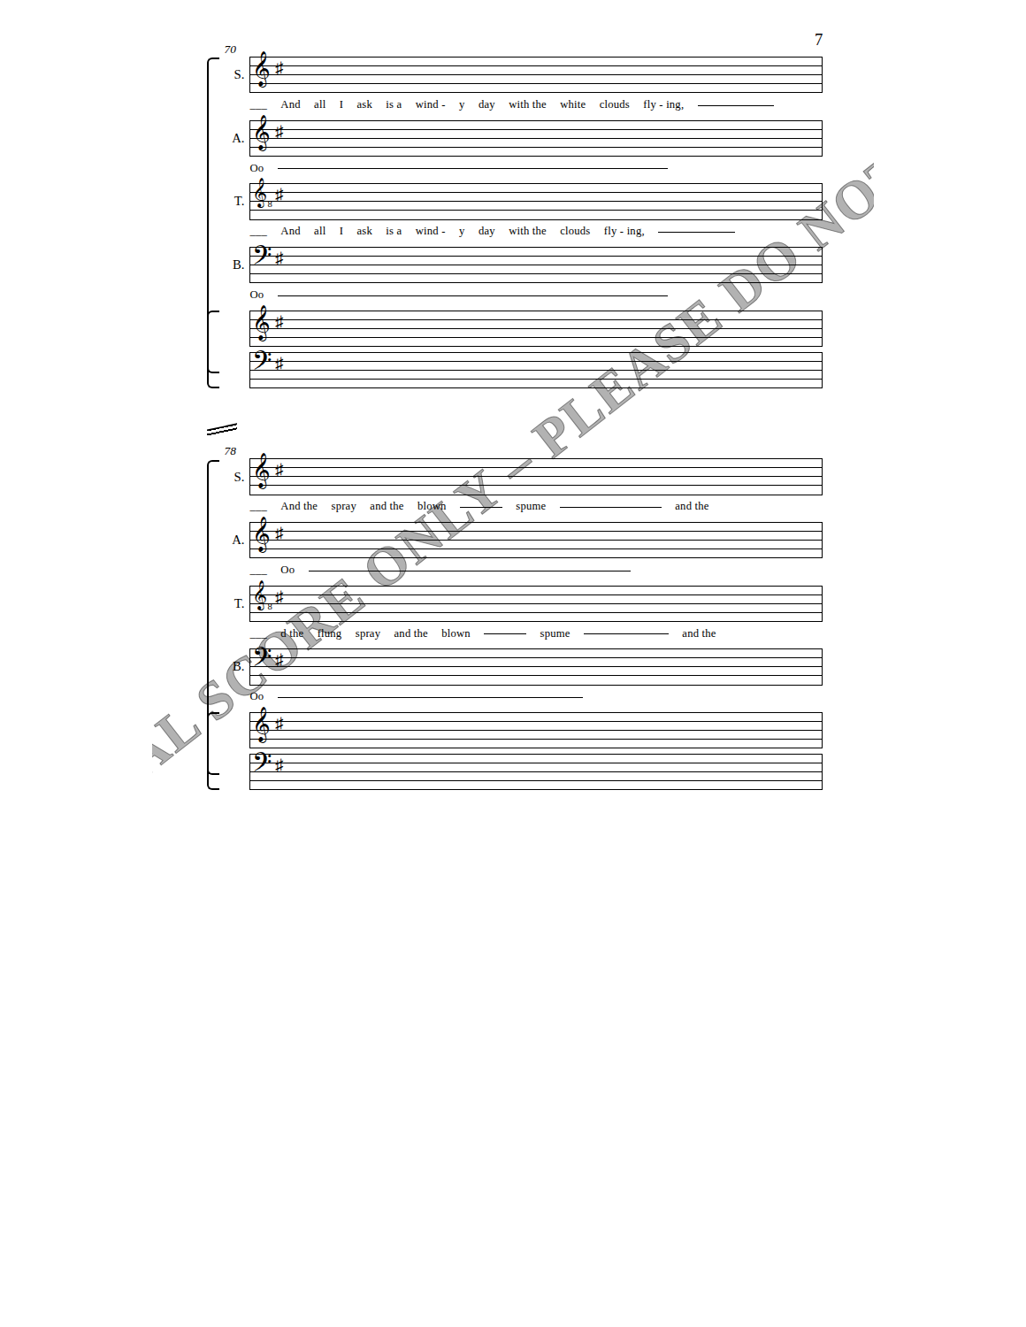7
PERUSAL SCORE ONLY – PLEASE DO NOT COPY
70
S.
𝄞 ♯
___And all Iask is a wind -yday with the white clouds fly - ing,
A.
𝄞 ♯
Oo
T.
𝄞8 ♯
___And all Iask is a wind -yday with the clouds fly - ing,
B.
𝄢 ♯
Oo
𝄞 ♯
𝄢 ♯
78
S.
𝄞 ♯
___And the spray and the blown spume and the
A.
𝄞 ♯
___Oo
T.
𝄞8 ♯
___d the flung spray and the blown spume and the
B.
𝄢 ♯
Oo
𝄞 ♯
𝄢 ♯